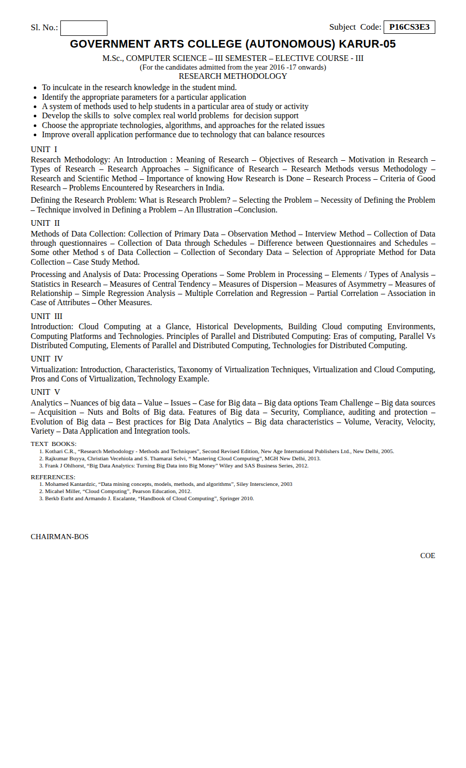Sl. No.:
Subject Code: P16CS3E3
GOVERNMENT ARTS COLLEGE (AUTONOMOUS) KARUR-05
M.Sc., COMPUTER SCIENCE – III SEMESTER – ELECTIVE COURSE - III
(For the candidates admitted from the year 2016 -17 onwards)
RESEARCH METHODOLOGY
To inculcate in the research knowledge in the student mind.
Identify the appropriate parameters for a particular application
A system of methods used to help students in a particular area of study or activity
Develop the skills to solve complex real world problems for decision support
Choose the appropriate technologies, algorithms, and approaches for the related issues
Improve overall application performance due to technology that can balance resources
UNIT I
Research Methodology: An Introduction : Meaning of Research – Objectives of Research – Motivation in Research – Types of Research – Research Approaches – Significance of Research – Research Methods versus Methodology – Research and Scientific Method – Importance of knowing How Research is Done – Research Process – Criteria of Good Research – Problems Encountered by Researchers in India.
Defining the Research Problem: What is Research Problem? – Selecting the Problem – Necessity of Defining the Problem – Technique involved in Defining a Problem – An Illustration –Conclusion.
UNIT II
Methods of Data Collection: Collection of Primary Data – Observation Method – Interview Method – Collection of Data through questionnaires – Collection of Data through Schedules – Difference between Questionnaires and Schedules – Some other Method s of Data Collection – Collection of Secondary Data – Selection of Appropriate Method for Data Collection – Case Study Method.
Processing and Analysis of Data: Processing Operations – Some Problem in Processing – Elements / Types of Analysis – Statistics in Research – Measures of Central Tendency – Measures of Dispersion – Measures of Asymmetry – Measures of Relationship – Simple Regression Analysis – Multiple Correlation and Regression – Partial Correlation – Association in Case of Attributes – Other Measures.
UNIT III
Introduction: Cloud Computing at a Glance, Historical Developments, Building Cloud computing Environments, Computing Platforms and Technologies. Principles of Parallel and Distributed Computing: Eras of computing, Parallel Vs Distributed Computing, Elements of Parallel and Distributed Computing, Technologies for Distributed Computing.
UNIT IV
Virtualization: Introduction, Characteristics, Taxonomy of Virtualization Techniques, Virtualization and Cloud Computing, Pros and Cons of Virtualization, Technology Example.
UNIT V
Analytics – Nuances of big data – Value – Issues – Case for Big data – Big data options Team Challenge – Big data sources – Acquisition – Nuts and Bolts of Big data. Features of Big data – Security, Compliance, auditing and protection – Evolution of Big data – Best practices for Big Data Analytics – Big data characteristics – Volume, Veracity, Velocity, Variety – Data Application and Integration tools.
TEXT BOOKS:
Kothari C.R., “Research Methodology - Methods and Techniques”, Second Revised Edition, New Age International Publishers Ltd., New Delhi, 2005.
Rajkumar Buyya, Christian Vecehiola and S. Thamarai Selvi, “ Mastering Cloud Computing”, MGH New Delhi, 2013.
Frank J Ohlhorst, “Big Data Analytics: Turning Big Data into Big Money” Wiley and SAS Business Series, 2012.
REFERENCES:
Mohamed Kantardzic, “Data mining concepts, models, methods, and algorithms”, Siley Interscience, 2003
Micahel Miller, “Cloud Computing”, Pearson Education, 2012.
Berkb Eurht and Armando J. Escalante, “Handbook of Cloud Computing”, Springer 2010.
CHAIRMAN-BOS
COE